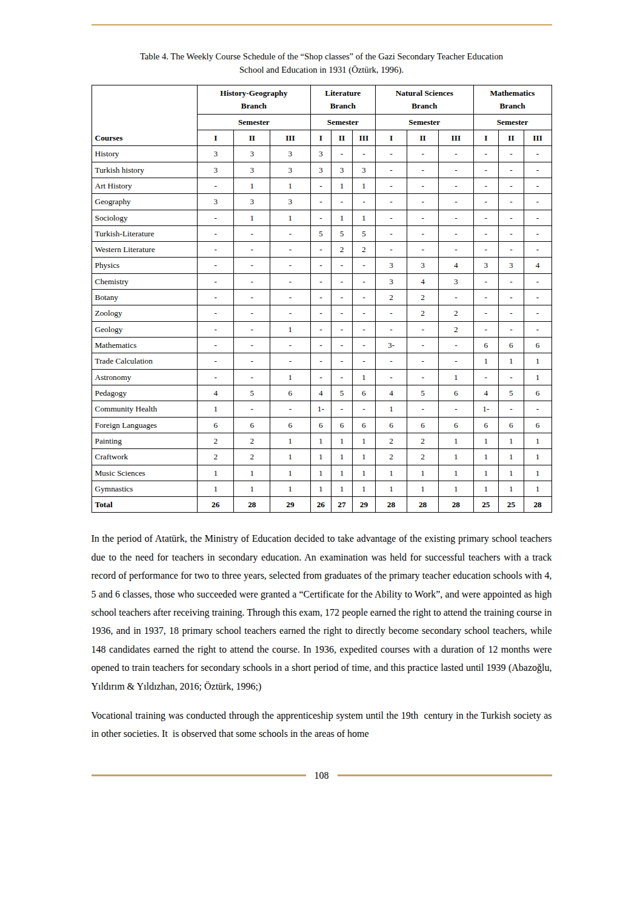Table 4. The Weekly Course Schedule of the “Shop classes” of the Gazi Secondary Teacher Education
School and Education in 1931 (Öztürk, 1996).
| Courses | History-Geography Branch | Literature Branch | Natural Sciences Branch | Mathematics Branch |
| --- | --- | --- | --- | --- |
| Semester | Semester | Semester | Semester |
| I | II | III | I | II | III | I | II | III | I | II | III |
| History | 3 | 3 | 3 | 3 | - | - | - | - | - | - | - | - |
| Turkish history | 3 | 3 | 3 | 3 | 3 | 3 | - | - | - | - | - | - |
| Art History | - | 1 | 1 | - | 1 | 1 | - | - | - | - | - | - |
| Geography | 3 | 3 | 3 | - | - | - | - | - | - | - | - | - |
| Sociology | - | 1 | 1 | - | 1 | 1 | - | - | - | - | - | - |
| Turkish-Literature | - | - | - | 5 | 5 | 5 | - | - | - | - | - | - |
| Western Literature | - | - | - | - | 2 | 2 | - | - | - | - | - | - |
| Physics | - | - | - | - | - | - | 3 | 3 | 4 | 3 | 3 | 4 |
| Chemistry | - | - | - | - | - | - | 3 | 4 | 3 | - | - | - |
| Botany | - | - | - | - | - | - | 2 | 2 | - | - | - | - |
| Zoology | - | - | - | - | - | - | - | 2 | 2 | - | - | - |
| Geology | - | - | 1 | - | - | - | - | - | 2 | - | - | - |
| Mathematics | - | - | - | - | - | - | 3- | - | - | 6 | 6 | 6 |
| Trade Calculation | - | - | - | - | - | - | - | - | - | 1 | 1 | 1 |
| Astronomy | - | - | 1 | - | - | 1 | - | - | 1 | - | - | 1 |
| Pedagogy | 4 | 5 | 6 | 4 | 5 | 6 | 4 | 5 | 6 | 4 | 5 | 6 |
| Community Health | 1 | - | - | 1- | - | - | 1 | - | - | 1- | - | - |
| Foreign Languages | 6 | 6 | 6 | 6 | 6 | 6 | 6 | 6 | 6 | 6 | 6 | 6 |
| Painting | 2 | 2 | 1 | 1 | 1 | 1 | 2 | 2 | 1 | 1 | 1 | 1 |
| Craftwork | 2 | 2 | 1 | 1 | 1 | 1 | 2 | 2 | 1 | 1 | 1 | 1 |
| Music Sciences | 1 | 1 | 1 | 1 | 1 | 1 | 1 | 1 | 1 | 1 | 1 | 1 |
| Gymnastics | 1 | 1 | 1 | 1 | 1 | 1 | 1 | 1 | 1 | 1 | 1 | 1 |
| Total | 26 | 28 | 29 | 26 | 27 | 29 | 28 | 28 | 28 | 25 | 25 | 28 |
In the period of Atatürk, the Ministry of Education decided to take advantage of the existing primary school teachers due to the need for teachers in secondary education. An examination was held for successful teachers with a track record of performance for two to three years, selected from graduates of the primary teacher education schools with 4, 5 and 6 classes, those who succeeded were granted a “Certificate for the Ability to Work”, and were appointed as high school teachers after receiving training. Through this exam, 172 people earned the right to attend the training course in 1936, and in 1937, 18 primary school teachers earned the right to directly become secondary school teachers, while 148 candidates earned the right to attend the course. In 1936, expedited courses with a duration of 12 months were opened to train teachers for secondary schools in a short period of time, and this practice lasted until 1939 (Abazoğlu, Yıldırım & Yıldızhan, 2016; Öztürk, 1996;)
Vocational training was conducted through the apprenticeship system until the 19th century in the Turkish society as in other societies. It is observed that some schools in the areas of home
108